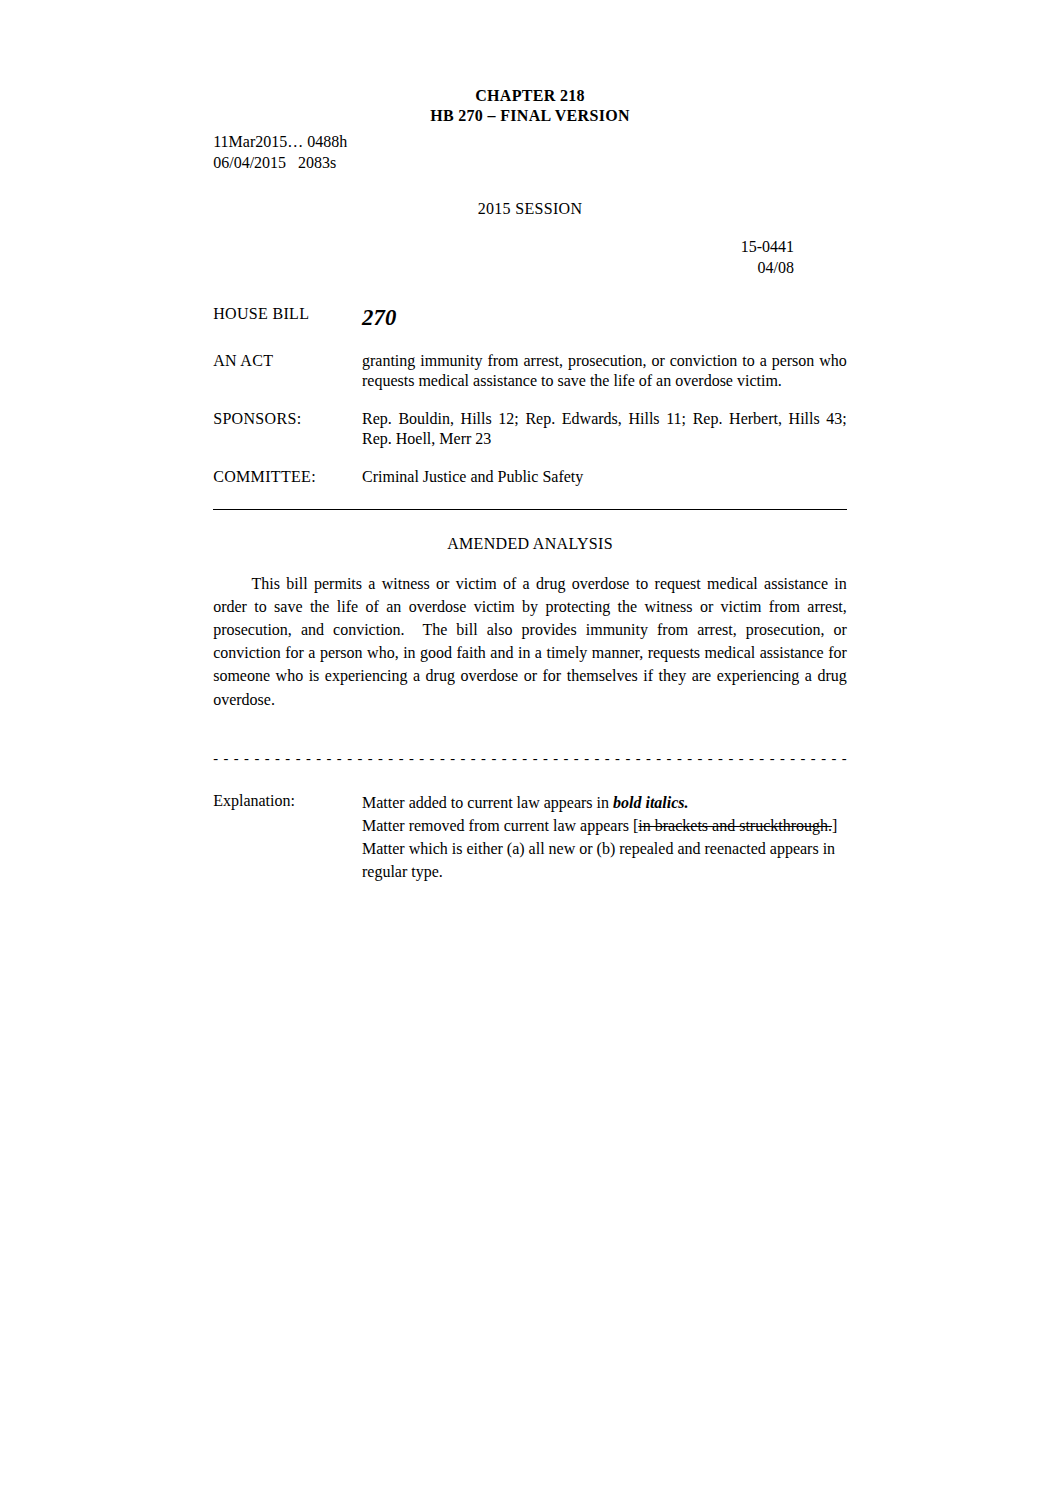CHAPTER 218 HB 270 – FINAL VERSION
11Mar2015… 0488h
06/04/2015 2083s
2015 SESSION
15-0441
04/08
| HOUSE BILL | 270 |
| AN ACT | granting immunity from arrest, prosecution, or conviction to a person who requests medical assistance to save the life of an overdose victim. |
| SPONSORS: | Rep. Bouldin, Hills 12; Rep. Edwards, Hills 11; Rep. Herbert, Hills 43; Rep. Hoell, Merr 23 |
| COMMITTEE: | Criminal Justice and Public Safety |
AMENDED ANALYSIS
This bill permits a witness or victim of a drug overdose to request medical assistance in order to save the life of an overdose victim by protecting the witness or victim from arrest, prosecution, and conviction. The bill also provides immunity from arrest, prosecution, or conviction for a person who, in good faith and in a timely manner, requests medical assistance for someone who is experiencing a drug overdose or for themselves if they are experiencing a drug overdose.
- - - - - - - - - - - - - - - - - - - - - - - - - - - - - - - - - - - - - - - - - - - - - - - - - - - - - - - - - - - - - - - - - - - - - - - - - -
| Explanation: | Matter added to current law appears in bold italics. Matter removed from current law appears [ in brackets and struckthrough. ] Matter which is either (a) all new or (b) repealed and reenacted appears in regular type. |